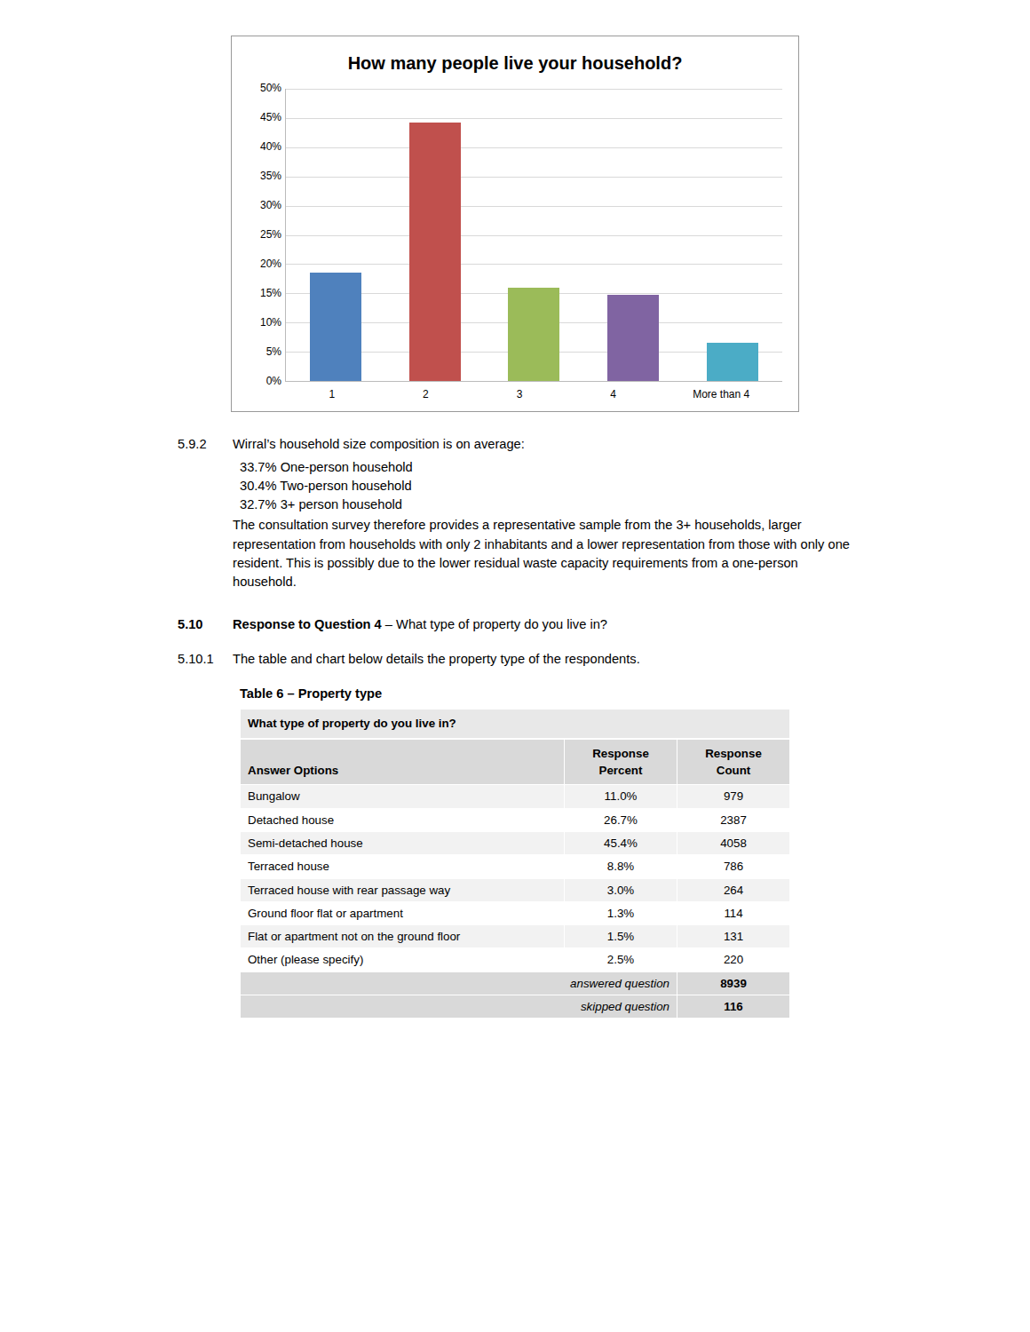How many people live your household?
50% 45% 40% 35% 30% 25% 20% 15% 10% 5% 0%
1 2 3 4 More than 4
5.9.2
Wirral’s household size composition is on average:
33.7% One-person household
30.4% Two-person household
32.7% 3+ person household
The consultation survey therefore provides a representative sample from the 3+ households, larger representation from households with only 2 inhabitants and a lower representation from those with only one resident. This is possibly due to the lower residual waste capacity requirements from a one-person household.
5.10
Response to Question 4 – What type of property do you live in?
5.10.1
The table and chart below details the property type of the respondents.
Table 6 – Property type
What type of property do you live in?
| Answer Options | Response Percent | Response Count |
| --- | --- | --- |
| Bungalow | 11.0% | 979 |
| Detached house | 26.7% | 2387 |
| Semi-detached house | 45.4% | 4058 |
| Terraced house | 8.8% | 786 |
| Terraced house with rear passage way | 3.0% | 264 |
| Ground floor flat or apartment | 1.3% | 114 |
| Flat or apartment not on the ground floor | 1.5% | 131 |
| Other (please specify) | 2.5% | 220 |
| answered question | 8939 |
| skipped question | 116 |